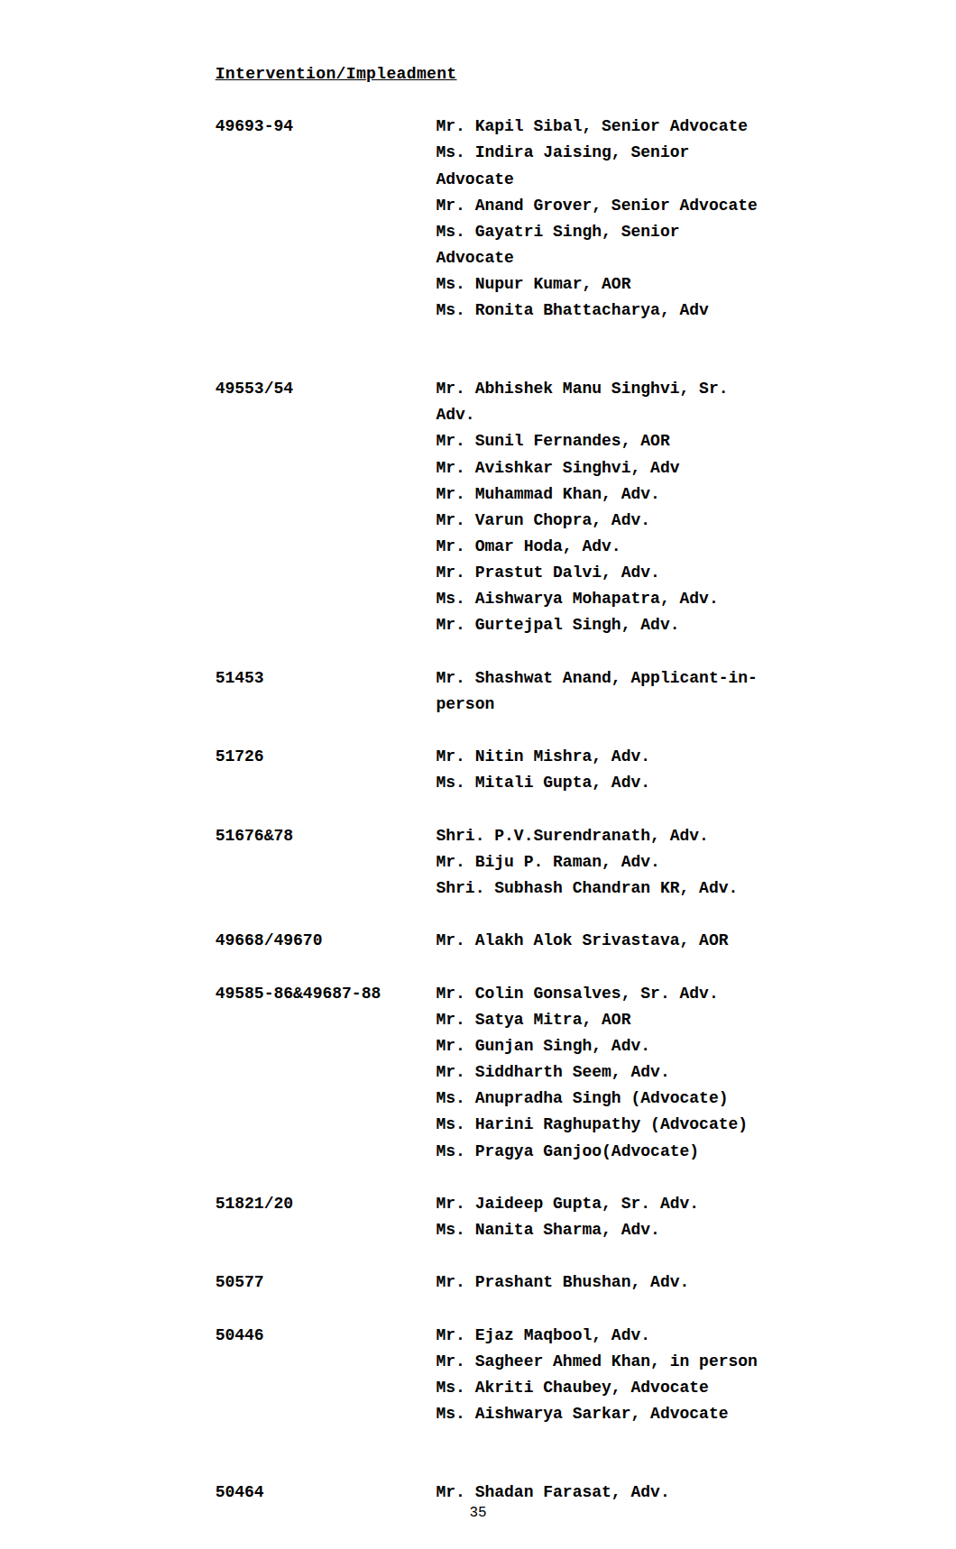Intervention/Impleadment
| 49693-94 | Mr. Kapil Sibal, Senior Advocate Ms. Indira Jaising, Senior Advocate Mr. Anand Grover, Senior Advocate Ms. Gayatri Singh, Senior Advocate Ms. Nupur Kumar, AOR Ms. Ronita Bhattacharya, Adv |
| 49553/54 | Mr. Abhishek Manu Singhvi, Sr. Adv. Mr. Sunil Fernandes, AOR Mr. Avishkar Singhvi, Adv Mr. Muhammad Khan, Adv. Mr. Varun Chopra, Adv. Mr. Omar Hoda, Adv. Mr. Prastut Dalvi, Adv. Ms. Aishwarya Mohapatra, Adv. Mr. Gurtejpal Singh, Adv. |
| 51453 | Mr. Shashwat Anand, Applicant-in-person |
| 51726 | Mr. Nitin Mishra, Adv. Ms. Mitali Gupta, Adv. |
| 51676&78 | Shri. P.V.Surendranath, Adv. Mr. Biju P. Raman, Adv. Shri. Subhash Chandran KR, Adv. |
| 49668/49670 | Mr. Alakh Alok Srivastava, AOR |
| 49585-86&49687-88 | Mr. Colin Gonsalves, Sr. Adv. Mr. Satya Mitra, AOR Mr. Gunjan Singh, Adv. Mr. Siddharth Seem, Adv. Ms. Anupradha Singh (Advocate) Ms. Harini Raghupathy (Advocate) Ms. Pragya Ganjoo(Advocate) |
| 51821/20 | Mr. Jaideep Gupta, Sr. Adv. Ms. Nanita Sharma, Adv. |
| 50577 | Mr. Prashant Bhushan, Adv. |
| 50446 | Mr. Ejaz Maqbool, Adv. Mr. Sagheer Ahmed Khan, in person Ms. Akriti Chaubey, Advocate Ms. Aishwarya Sarkar, Advocate |
| 50464 | Mr. Shadan Farasat, Adv. |
35